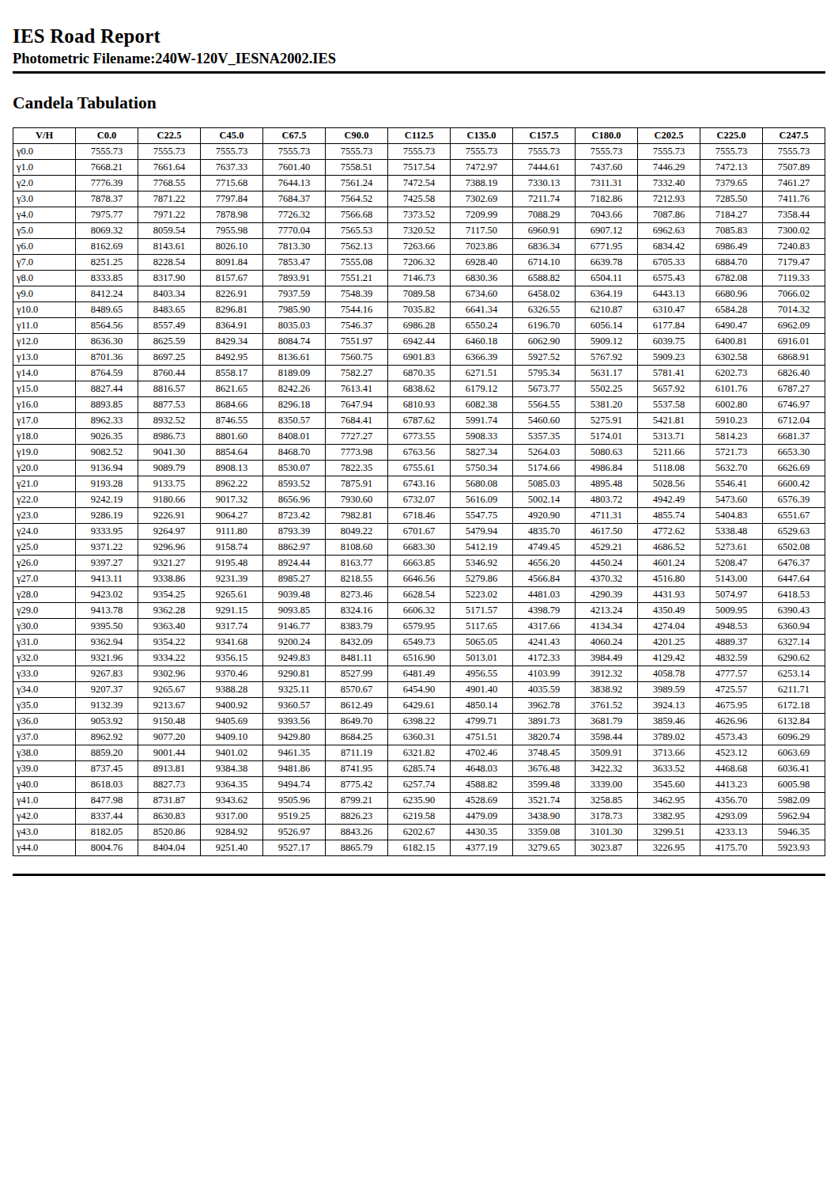IES Road Report
Photometric Filename:240W-120V_IESNA2002.IES
Candela Tabulation
Candela Tabulation
| V/H | C0.0 | C22.5 | C45.0 | C67.5 | C90.0 | C112.5 | C135.0 | C157.5 | C180.0 | C202.5 | C225.0 | C247.5 |
| --- | --- | --- | --- | --- | --- | --- | --- | --- | --- | --- | --- | --- |
| γ0.0 | 7555.73 | 7555.73 | 7555.73 | 7555.73 | 7555.73 | 7555.73 | 7555.73 | 7555.73 | 7555.73 | 7555.73 | 7555.73 | 7555.73 |
| γ1.0 | 7668.21 | 7661.64 | 7637.33 | 7601.40 | 7558.51 | 7517.54 | 7472.97 | 7444.61 | 7437.60 | 7446.29 | 7472.13 | 7507.89 |
| γ2.0 | 7776.39 | 7768.55 | 7715.68 | 7644.13 | 7561.24 | 7472.54 | 7388.19 | 7330.13 | 7311.31 | 7332.40 | 7379.65 | 7461.27 |
| γ3.0 | 7878.37 | 7871.22 | 7797.84 | 7684.37 | 7564.52 | 7425.58 | 7302.69 | 7211.74 | 7182.86 | 7212.93 | 7285.50 | 7411.76 |
| γ4.0 | 7975.77 | 7971.22 | 7878.98 | 7726.32 | 7566.68 | 7373.52 | 7209.99 | 7088.29 | 7043.66 | 7087.86 | 7184.27 | 7358.44 |
| γ5.0 | 8069.32 | 8059.54 | 7955.98 | 7770.04 | 7565.53 | 7320.52 | 7117.50 | 6960.91 | 6907.12 | 6962.63 | 7085.83 | 7300.02 |
| γ6.0 | 8162.69 | 8143.61 | 8026.10 | 7813.30 | 7562.13 | 7263.66 | 7023.86 | 6836.34 | 6771.95 | 6834.42 | 6986.49 | 7240.83 |
| γ7.0 | 8251.25 | 8228.54 | 8091.84 | 7853.47 | 7555.08 | 7206.32 | 6928.40 | 6714.10 | 6639.78 | 6705.33 | 6884.70 | 7179.47 |
| γ8.0 | 8333.85 | 8317.90 | 8157.67 | 7893.91 | 7551.21 | 7146.73 | 6830.36 | 6588.82 | 6504.11 | 6575.43 | 6782.08 | 7119.33 |
| γ9.0 | 8412.24 | 8403.34 | 8226.91 | 7937.59 | 7548.39 | 7089.58 | 6734.60 | 6458.02 | 6364.19 | 6443.13 | 6680.96 | 7066.02 |
| γ10.0 | 8489.65 | 8483.65 | 8296.81 | 7985.90 | 7544.16 | 7035.82 | 6641.34 | 6326.55 | 6210.87 | 6310.47 | 6584.28 | 7014.32 |
| γ11.0 | 8564.56 | 8557.49 | 8364.91 | 8035.03 | 7546.37 | 6986.28 | 6550.24 | 6196.70 | 6056.14 | 6177.84 | 6490.47 | 6962.09 |
| γ12.0 | 8636.30 | 8625.59 | 8429.34 | 8084.74 | 7551.97 | 6942.44 | 6460.18 | 6062.90 | 5909.12 | 6039.75 | 6400.81 | 6916.01 |
| γ13.0 | 8701.36 | 8697.25 | 8492.95 | 8136.61 | 7560.75 | 6901.83 | 6366.39 | 5927.52 | 5767.92 | 5909.23 | 6302.58 | 6868.91 |
| γ14.0 | 8764.59 | 8760.44 | 8558.17 | 8189.09 | 7582.27 | 6870.35 | 6271.51 | 5795.34 | 5631.17 | 5781.41 | 6202.73 | 6826.40 |
| γ15.0 | 8827.44 | 8816.57 | 8621.65 | 8242.26 | 7613.41 | 6838.62 | 6179.12 | 5673.77 | 5502.25 | 5657.92 | 6101.76 | 6787.27 |
| γ16.0 | 8893.85 | 8877.53 | 8684.66 | 8296.18 | 7647.94 | 6810.93 | 6082.38 | 5564.55 | 5381.20 | 5537.58 | 6002.80 | 6746.97 |
| γ17.0 | 8962.33 | 8932.52 | 8746.55 | 8350.57 | 7684.41 | 6787.62 | 5991.74 | 5460.60 | 5275.91 | 5421.81 | 5910.23 | 6712.04 |
| γ18.0 | 9026.35 | 8986.73 | 8801.60 | 8408.01 | 7727.27 | 6773.55 | 5908.33 | 5357.35 | 5174.01 | 5313.71 | 5814.23 | 6681.37 |
| γ19.0 | 9082.52 | 9041.30 | 8854.64 | 8468.70 | 7773.98 | 6763.56 | 5827.34 | 5264.03 | 5080.63 | 5211.66 | 5721.73 | 6653.30 |
| γ20.0 | 9136.94 | 9089.79 | 8908.13 | 8530.07 | 7822.35 | 6755.61 | 5750.34 | 5174.66 | 4986.84 | 5118.08 | 5632.70 | 6626.69 |
| γ21.0 | 9193.28 | 9133.75 | 8962.22 | 8593.52 | 7875.91 | 6743.16 | 5680.08 | 5085.03 | 4895.48 | 5028.56 | 5546.41 | 6600.42 |
| γ22.0 | 9242.19 | 9180.66 | 9017.32 | 8656.96 | 7930.60 | 6732.07 | 5616.09 | 5002.14 | 4803.72 | 4942.49 | 5473.60 | 6576.39 |
| γ23.0 | 9286.19 | 9226.91 | 9064.27 | 8723.42 | 7982.81 | 6718.46 | 5547.75 | 4920.90 | 4711.31 | 4855.74 | 5404.83 | 6551.67 |
| γ24.0 | 9333.95 | 9264.97 | 9111.80 | 8793.39 | 8049.22 | 6701.67 | 5479.94 | 4835.70 | 4617.50 | 4772.62 | 5338.48 | 6529.63 |
| γ25.0 | 9371.22 | 9296.96 | 9158.74 | 8862.97 | 8108.60 | 6683.30 | 5412.19 | 4749.45 | 4529.21 | 4686.52 | 5273.61 | 6502.08 |
| γ26.0 | 9397.27 | 9321.27 | 9195.48 | 8924.44 | 8163.77 | 6663.85 | 5346.92 | 4656.20 | 4450.24 | 4601.24 | 5208.47 | 6476.37 |
| γ27.0 | 9413.11 | 9338.86 | 9231.39 | 8985.27 | 8218.55 | 6646.56 | 5279.86 | 4566.84 | 4370.32 | 4516.80 | 5143.00 | 6447.64 |
| γ28.0 | 9423.02 | 9354.25 | 9265.61 | 9039.48 | 8273.46 | 6628.54 | 5223.02 | 4481.03 | 4290.39 | 4431.93 | 5074.97 | 6418.53 |
| γ29.0 | 9413.78 | 9362.28 | 9291.15 | 9093.85 | 8324.16 | 6606.32 | 5171.57 | 4398.79 | 4213.24 | 4350.49 | 5009.95 | 6390.43 |
| γ30.0 | 9395.50 | 9363.40 | 9317.74 | 9146.77 | 8383.79 | 6579.95 | 5117.65 | 4317.66 | 4134.34 | 4274.04 | 4948.53 | 6360.94 |
| γ31.0 | 9362.94 | 9354.22 | 9341.68 | 9200.24 | 8432.09 | 6549.73 | 5065.05 | 4241.43 | 4060.24 | 4201.25 | 4889.37 | 6327.14 |
| γ32.0 | 9321.96 | 9334.22 | 9356.15 | 9249.83 | 8481.11 | 6516.90 | 5013.01 | 4172.33 | 3984.49 | 4129.42 | 4832.59 | 6290.62 |
| γ33.0 | 9267.83 | 9302.96 | 9370.46 | 9290.81 | 8527.99 | 6481.49 | 4956.55 | 4103.99 | 3912.32 | 4058.78 | 4777.57 | 6253.14 |
| γ34.0 | 9207.37 | 9265.67 | 9388.28 | 9325.11 | 8570.67 | 6454.90 | 4901.40 | 4035.59 | 3838.92 | 3989.59 | 4725.57 | 6211.71 |
| γ35.0 | 9132.39 | 9213.67 | 9400.92 | 9360.57 | 8612.49 | 6429.61 | 4850.14 | 3962.78 | 3761.52 | 3924.13 | 4675.95 | 6172.18 |
| γ36.0 | 9053.92 | 9150.48 | 9405.69 | 9393.56 | 8649.70 | 6398.22 | 4799.71 | 3891.73 | 3681.79 | 3859.46 | 4626.96 | 6132.84 |
| γ37.0 | 8962.92 | 9077.20 | 9409.10 | 9429.80 | 8684.25 | 6360.31 | 4751.51 | 3820.74 | 3598.44 | 3789.02 | 4573.43 | 6096.29 |
| γ38.0 | 8859.20 | 9001.44 | 9401.02 | 9461.35 | 8711.19 | 6321.82 | 4702.46 | 3748.45 | 3509.91 | 3713.66 | 4523.12 | 6063.69 |
| γ39.0 | 8737.45 | 8913.81 | 9384.38 | 9481.86 | 8741.95 | 6285.74 | 4648.03 | 3676.48 | 3422.32 | 3633.52 | 4468.68 | 6036.41 |
| γ40.0 | 8618.03 | 8827.73 | 9364.35 | 9494.74 | 8775.42 | 6257.74 | 4588.82 | 3599.48 | 3339.00 | 3545.60 | 4413.23 | 6005.98 |
| γ41.0 | 8477.98 | 8731.87 | 9343.62 | 9505.96 | 8799.21 | 6235.90 | 4528.69 | 3521.74 | 3258.85 | 3462.95 | 4356.70 | 5982.09 |
| γ42.0 | 8337.44 | 8630.83 | 9317.00 | 9519.25 | 8826.23 | 6219.58 | 4479.09 | 3438.90 | 3178.73 | 3382.95 | 4293.09 | 5962.94 |
| γ43.0 | 8182.05 | 8520.86 | 9284.92 | 9526.97 | 8843.26 | 6202.67 | 4430.35 | 3359.08 | 3101.30 | 3299.51 | 4233.13 | 5946.35 |
| γ44.0 | 8004.76 | 8404.04 | 9251.40 | 9527.17 | 8865.79 | 6182.15 | 4377.19 | 3279.65 | 3023.87 | 3226.95 | 4175.70 | 5923.93 |